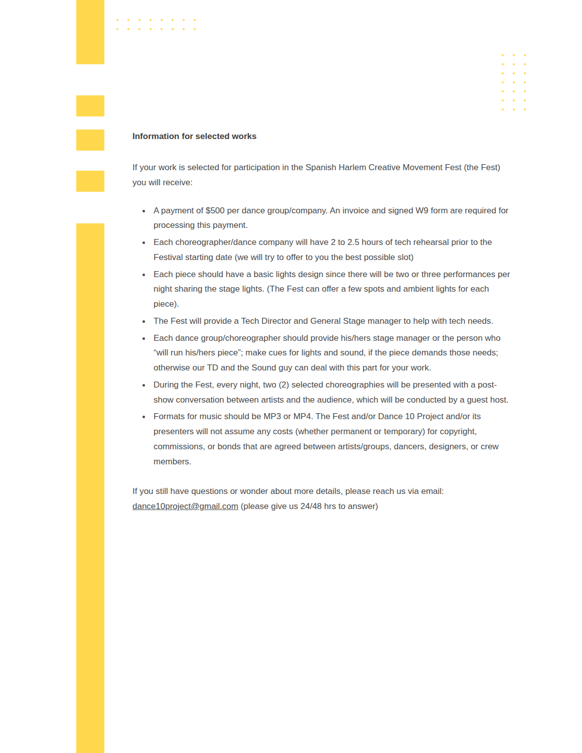Information for selected works
If your work is selected for participation in the Spanish Harlem Creative Movement Fest (the Fest) you will receive:
A payment of $500 per dance group/company. An invoice and signed W9 form are required for processing this payment.
Each choreographer/dance company will have 2 to 2.5 hours of tech rehearsal prior to the Festival starting date (we will try to offer to you the best possible slot)
Each piece should have a basic lights design since there will be two or three performances per night sharing the stage lights. (The Fest can offer a few spots and ambient lights for each piece).
The Fest will provide a Tech Director and General Stage manager to help with tech needs.
Each dance group/choreographer should provide his/hers stage manager or the person who “will run his/hers piece”; make cues for lights and sound, if the piece demands those needs; otherwise our TD and the Sound guy can deal with this part for your work.
During the Fest, every night, two (2) selected choreographies will be presented with a post-show conversation between artists and the audience, which will be conducted by a guest host.
Formats for music should be MP3 or MP4. The Fest and/or Dance 10 Project and/or its presenters will not assume any costs (whether permanent or temporary) for copyright, commissions, or bonds that are agreed between artists/groups, dancers, designers, or crew members.
If you still have questions or wonder about more details, please reach us via email: dance10project@gmail.com (please give us 24/48 hrs to answer)